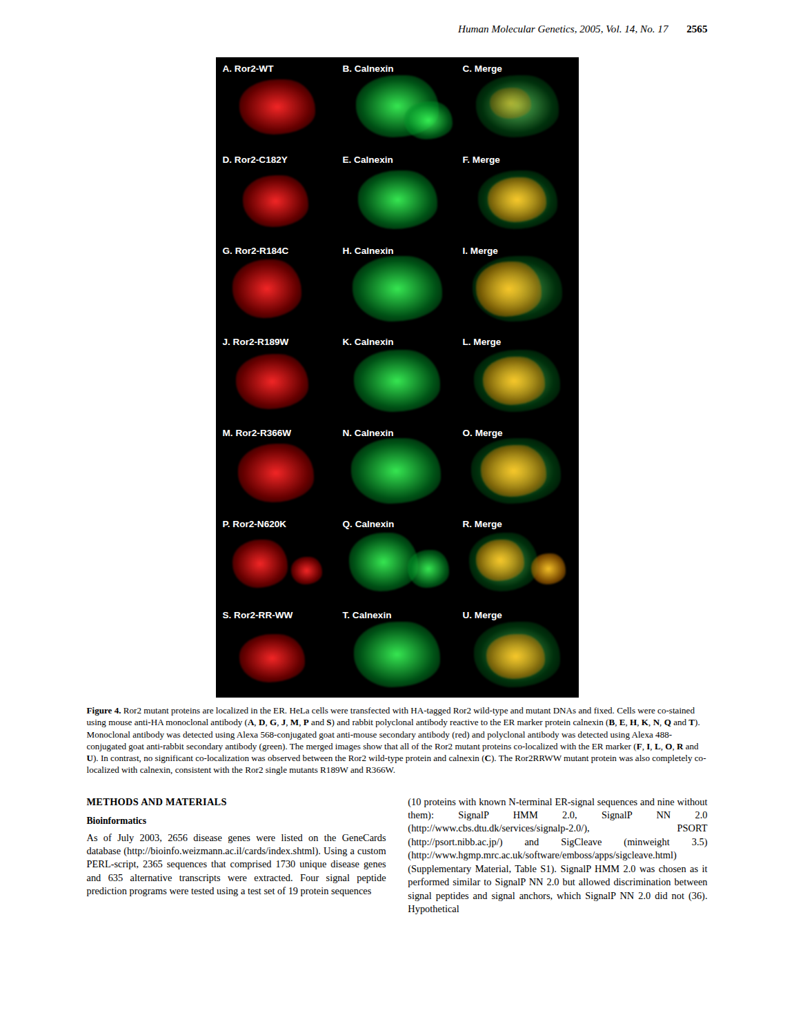Human Molecular Genetics, 2005, Vol. 14, No. 17 2565
A. Ror2-WT
B. Calnexin
C. Merge
D. Ror2-C182Y
E. Calnexin
F. Merge
G. Ror2-R184C
H. Calnexin
I. Merge
J. Ror2-R189W
K. Calnexin
L. Merge
M. Ror2-R366W
N. Calnexin
O. Merge
P. Ror2-N620K
Q. Calnexin
R. Merge
S. Ror2-RR-WW
T. Calnexin
U. Merge
Figure 4. Ror2 mutant proteins are localized in the ER. HeLa cells were transfected with HA-tagged Ror2 wild-type and mutant DNAs and fixed. Cells were co-stained using mouse anti-HA monoclonal antibody (A, D, G, J, M, P and S) and rabbit polyclonal antibody reactive to the ER marker protein calnexin (B, E, H, K, N, Q and T). Monoclonal antibody was detected using Alexa 568-conjugated goat anti-mouse secondary antibody (red) and polyclonal antibody was detected using Alexa 488-conjugated goat anti-rabbit secondary antibody (green). The merged images show that all of the Ror2 mutant proteins co-localized with the ER marker (F, I, L, O, R and U). In contrast, no significant co-localization was observed between the Ror2 wild-type protein and calnexin (C). The Ror2RRWW mutant protein was also completely co-localized with calnexin, consistent with the Ror2 single mutants R189W and R366W.
METHODS AND MATERIALS
Bioinformatics
As of July 2003, 2656 disease genes were listed on the GeneCards database (http://bioinfo.weizmann.ac.il/cards/index.shtml). Using a custom PERL-script, 2365 sequences that comprised 1730 unique disease genes and 635 alternative transcripts were extracted. Four signal peptide prediction programs were tested using a test set of 19 protein sequences
(10 proteins with known N-terminal ER-signal sequences and nine without them): SignalP HMM 2.0, SignalP NN 2.0 (http://www.cbs.dtu.dk/services/signalp-2.0/), PSORT (http://psort.nibb.ac.jp/) and SigCleave (minweight 3.5) (http://www.hgmp.mrc.ac.uk/software/emboss/apps/sigcleave.html) (Supplementary Material, Table S1). SignalP HMM 2.0 was chosen as it performed similar to SignalP NN 2.0 but allowed discrimination between signal peptides and signal anchors, which SignalP NN 2.0 did not (36). Hypothetical